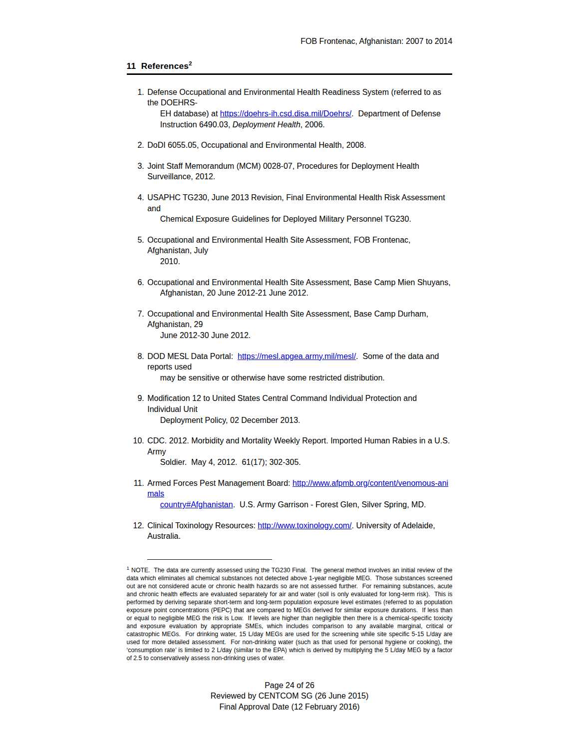FOB Frontenac, Afghanistan: 2007 to 2014
11 References2
1. Defense Occupational and Environmental Health Readiness System (referred to as the DOEHRS- EH database) at https://doehrs-ih.csd.disa.mil/Doehrs/. Department of Defense Instruction 6490.03, Deployment Health, 2006.
2. DoDI 6055.05, Occupational and Environmental Health, 2008.
3. Joint Staff Memorandum (MCM) 0028-07, Procedures for Deployment Health Surveillance, 2012.
4. USAPHC TG230, June 2013 Revision, Final Environmental Health Risk Assessment and Chemical Exposure Guidelines for Deployed Military Personnel TG230.
5. Occupational and Environmental Health Site Assessment, FOB Frontenac, Afghanistan, July 2010.
6. Occupational and Environmental Health Site Assessment, Base Camp Mien Shuyans, Afghanistan, 20 June 2012-21 June 2012.
7. Occupational and Environmental Health Site Assessment, Base Camp Durham, Afghanistan, 29 June 2012-30 June 2012.
8. DOD MESL Data Portal: https://mesl.apgea.army.mil/mesl/. Some of the data and reports used may be sensitive or otherwise have some restricted distribution.
9. Modification 12 to United States Central Command Individual Protection and Individual Unit Deployment Policy, 02 December 2013.
10. CDC. 2012. Morbidity and Mortality Weekly Report. Imported Human Rabies in a U.S. Army Soldier. May 4, 2012. 61(17); 302-305.
11. Armed Forces Pest Management Board: http://www.afpmb.org/content/venomous-animals country#Afghanistan. U.S. Army Garrison - Forest Glen, Silver Spring, MD.
12. Clinical Toxinology Resources: http://www.toxinology.com/. University of Adelaide, Australia.
1 NOTE. The data are currently assessed using the TG230 Final. The general method involves an initial review of the data which eliminates all chemical substances not detected above 1-year negligible MEG. Those substances screened out are not considered acute or chronic health hazards so are not assessed further. For remaining substances, acute and chronic health effects are evaluated separately for air and water (soil is only evaluated for long-term risk). This is performed by deriving separate short-term and long-term population exposure level estimates (referred to as population exposure point concentrations (PEPC) that are compared to MEGs derived for similar exposure durations. If less than or equal to negligible MEG the risk is Low. If levels are higher than negligible then there is a chemical-specific toxicity and exposure evaluation by appropriate SMEs, which includes comparison to any available marginal, critical or catastrophic MEGs. For drinking water, 15 L/day MEGs are used for the screening while site specific 5-15 L/day are used for more detailed assessment. For non-drinking water (such as that used for personal hygiene or cooking), the ‘consumption rate’ is limited to 2 L/day (similar to the EPA) which is derived by multiplying the 5 L/day MEG by a factor of 2.5 to conservatively assess non-drinking uses of water.
Page 24 of 26
Reviewed by CENTCOM SG (26 June 2015)
Final Approval Date (12 February 2016)